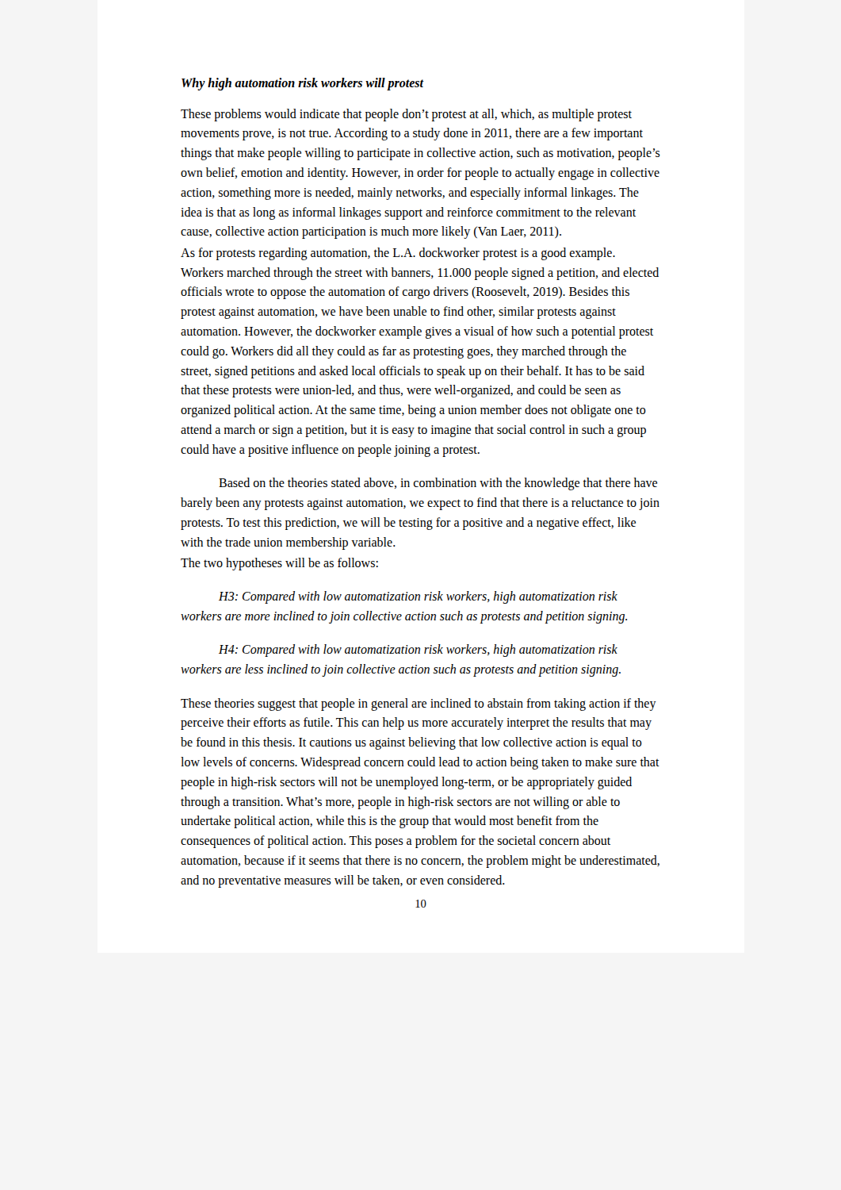Why high automation risk workers will protest
These problems would indicate that people don’t protest at all, which, as multiple protest movements prove, is not true. According to a study done in 2011, there are a few important things that make people willing to participate in collective action, such as motivation, people’s own belief, emotion and identity. However, in order for people to actually engage in collective action, something more is needed, mainly networks, and especially informal linkages. The idea is that as long as informal linkages support and reinforce commitment to the relevant cause, collective action participation is much more likely (Van Laer, 2011).
As for protests regarding automation, the L.A. dockworker protest is a good example. Workers marched through the street with banners, 11.000 people signed a petition, and elected officials wrote to oppose the automation of cargo drivers (Roosevelt, 2019). Besides this protest against automation, we have been unable to find other, similar protests against automation. However, the dockworker example gives a visual of how such a potential protest could go. Workers did all they could as far as protesting goes, they marched through the street, signed petitions and asked local officials to speak up on their behalf. It has to be said that these protests were union-led, and thus, were well-organized, and could be seen as organized political action. At the same time, being a union member does not obligate one to attend a march or sign a petition, but it is easy to imagine that social control in such a group could have a positive influence on people joining a protest.
Based on the theories stated above, in combination with the knowledge that there have barely been any protests against automation, we expect to find that there is a reluctance to join protests. To test this prediction, we will be testing for a positive and a negative effect, like with the trade union membership variable.
The two hypotheses will be as follows:
H3: Compared with low automatization risk workers, high automatization risk workers are more inclined to join collective action such as protests and petition signing.
H4: Compared with low automatization risk workers, high automatization risk workers are less inclined to join collective action such as protests and petition signing.
These theories suggest that people in general are inclined to abstain from taking action if they perceive their efforts as futile. This can help us more accurately interpret the results that may be found in this thesis. It cautions us against believing that low collective action is equal to low levels of concerns. Widespread concern could lead to action being taken to make sure that people in high-risk sectors will not be unemployed long-term, or be appropriately guided through a transition. What’s more, people in high-risk sectors are not willing or able to undertake political action, while this is the group that would most benefit from the consequences of political action. This poses a problem for the societal concern about automation, because if it seems that there is no concern, the problem might be underestimated, and no preventative measures will be taken, or even considered.
10